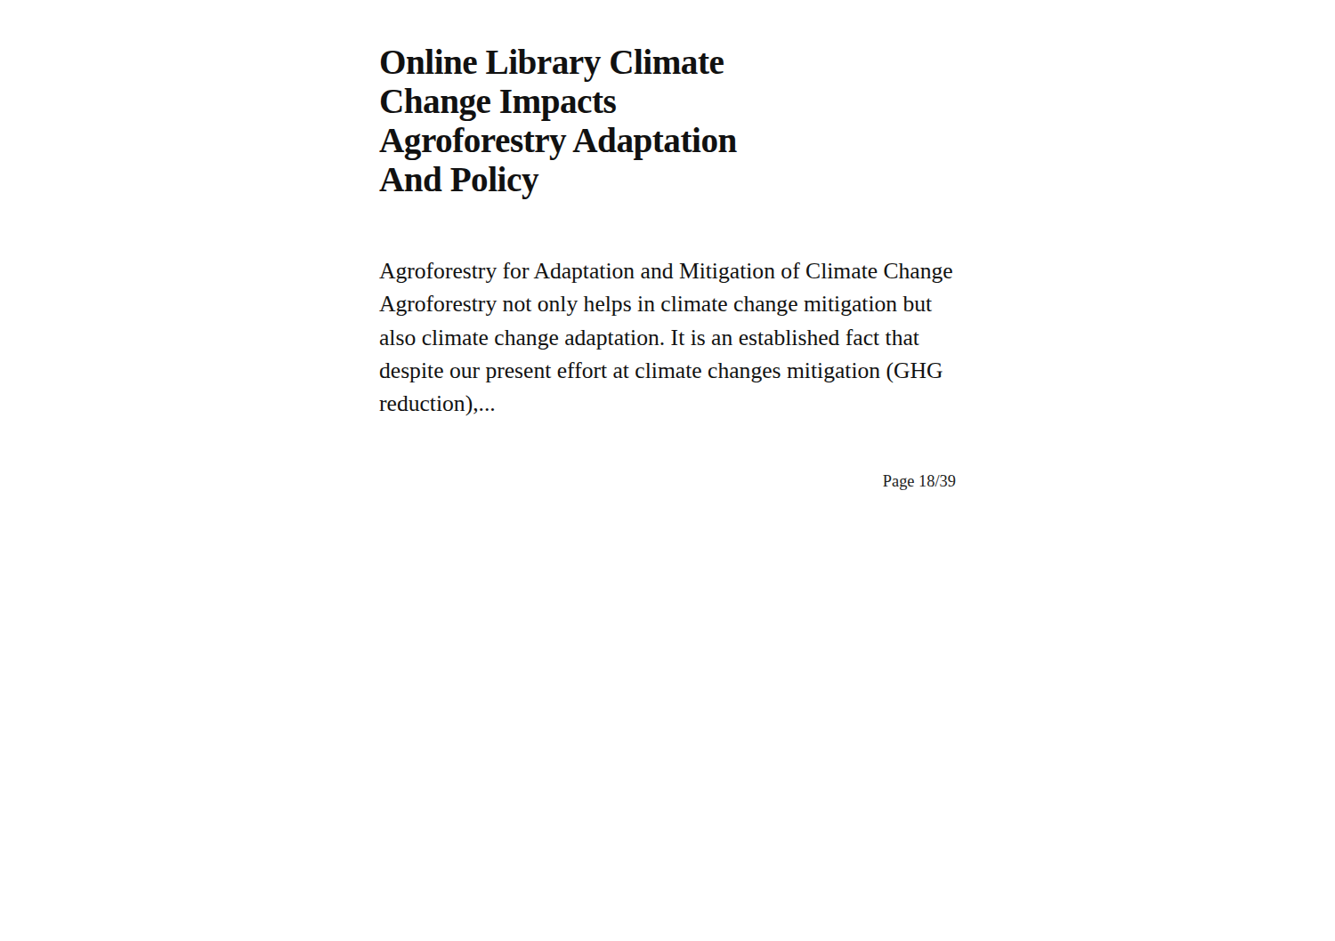Online Library Climate Change Impacts Agroforestry Adaptation And Policy
Agroforestry for Adaptation and Mitigation of Climate Change Agroforestry not only helps in climate change mitigation but also climate change adaptation. It is an established fact that despite our present effort at climate changes mitigation (GHG reduction),...
Page 18/39